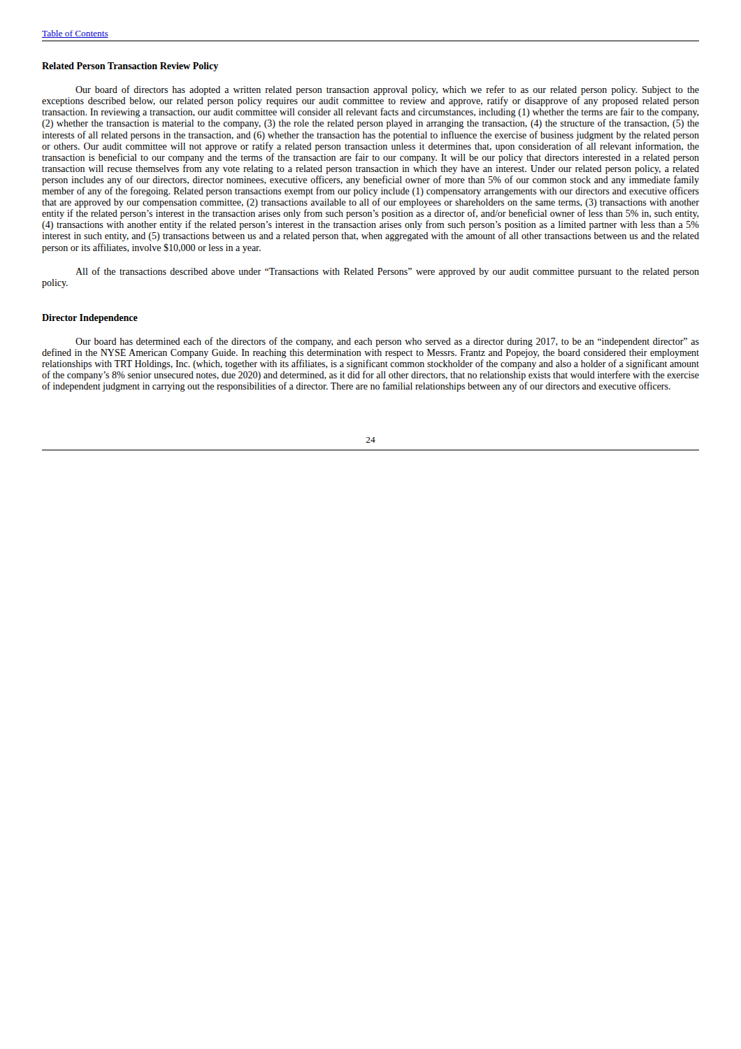Table of Contents
Related Person Transaction Review Policy
Our board of directors has adopted a written related person transaction approval policy, which we refer to as our related person policy. Subject to the exceptions described below, our related person policy requires our audit committee to review and approve, ratify or disapprove of any proposed related person transaction. In reviewing a transaction, our audit committee will consider all relevant facts and circumstances, including (1) whether the terms are fair to the company, (2) whether the transaction is material to the company, (3) the role the related person played in arranging the transaction, (4) the structure of the transaction, (5) the interests of all related persons in the transaction, and (6) whether the transaction has the potential to influence the exercise of business judgment by the related person or others. Our audit committee will not approve or ratify a related person transaction unless it determines that, upon consideration of all relevant information, the transaction is beneficial to our company and the terms of the transaction are fair to our company. It will be our policy that directors interested in a related person transaction will recuse themselves from any vote relating to a related person transaction in which they have an interest. Under our related person policy, a related person includes any of our directors, director nominees, executive officers, any beneficial owner of more than 5% of our common stock and any immediate family member of any of the foregoing. Related person transactions exempt from our policy include (1) compensatory arrangements with our directors and executive officers that are approved by our compensation committee, (2) transactions available to all of our employees or shareholders on the same terms, (3) transactions with another entity if the related person’s interest in the transaction arises only from such person’s position as a director of, and/or beneficial owner of less than 5% in, such entity, (4) transactions with another entity if the related person’s interest in the transaction arises only from such person’s position as a limited partner with less than a 5% interest in such entity, and (5) transactions between us and a related person that, when aggregated with the amount of all other transactions between us and the related person or its affiliates, involve $10,000 or less in a year.
All of the transactions described above under “Transactions with Related Persons” were approved by our audit committee pursuant to the related person policy.
Director Independence
Our board has determined each of the directors of the company, and each person who served as a director during 2017, to be an “independent director” as defined in the NYSE American Company Guide. In reaching this determination with respect to Messrs. Frantz and Popejoy, the board considered their employment relationships with TRT Holdings, Inc. (which, together with its affiliates, is a significant common stockholder of the company and also a holder of a significant amount of the company’s 8% senior unsecured notes, due 2020) and determined, as it did for all other directors, that no relationship exists that would interfere with the exercise of independent judgment in carrying out the responsibilities of a director. There are no familial relationships between any of our directors and executive officers.
24